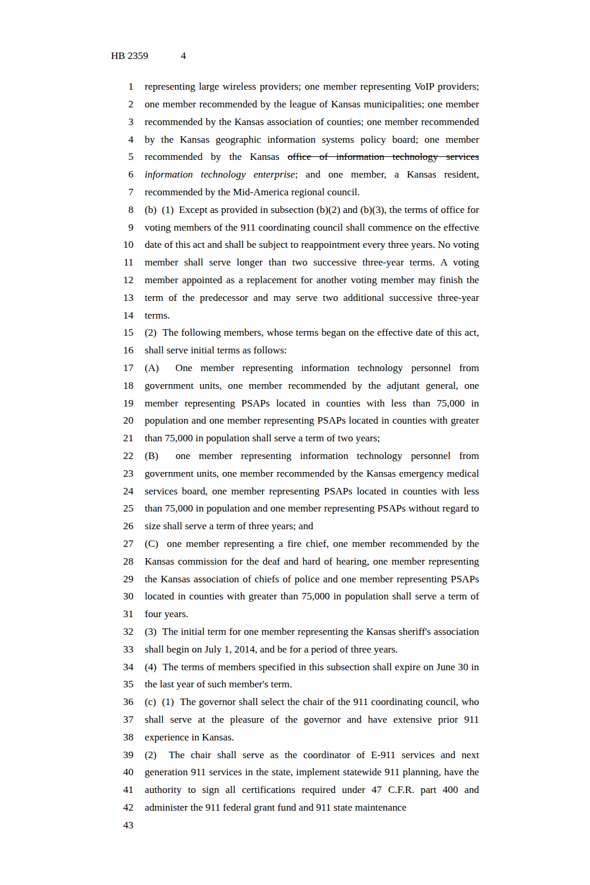HB 2359 4
1 2 3 4 5 6 7 8 9 10 11 12 13 14 15 16 17 18 19 20 21 22 23 24 25 26 27 28 29 30 31 32 33 34 35 36 37 38 39 40 41 42 43
representing large wireless providers; one member representing VoIP providers; one member recommended by the league of Kansas municipalities; one member recommended by the Kansas association of counties; one member recommended by the Kansas geographic information systems policy board; one member recommended by the Kansas office of information technology services information technology enterprise; and one member, a Kansas resident, recommended by the Mid-America regional council.
(b) (1) Except as provided in subsection (b)(2) and (b)(3), the terms of office for voting members of the 911 coordinating council shall commence on the effective date of this act and shall be subject to reappointment every three years. No voting member shall serve longer than two successive three-year terms. A voting member appointed as a replacement for another voting member may finish the term of the predecessor and may serve two additional successive three-year terms.
(2) The following members, whose terms began on the effective date of this act, shall serve initial terms as follows:
(A) One member representing information technology personnel from government units, one member recommended by the adjutant general, one member representing PSAPs located in counties with less than 75,000 in population and one member representing PSAPs located in counties with greater than 75,000 in population shall serve a term of two years;
(B) one member representing information technology personnel from government units, one member recommended by the Kansas emergency medical services board, one member representing PSAPs located in counties with less than 75,000 in population and one member representing PSAPs without regard to size shall serve a term of three years; and
(C) one member representing a fire chief, one member recommended by the Kansas commission for the deaf and hard of hearing, one member representing the Kansas association of chiefs of police and one member representing PSAPs located in counties with greater than 75,000 in population shall serve a term of four years.
(3) The initial term for one member representing the Kansas sheriff's association shall begin on July 1, 2014, and be for a period of three years.
(4) The terms of members specified in this subsection shall expire on June 30 in the last year of such member's term.
(c) (1) The governor shall select the chair of the 911 coordinating council, who shall serve at the pleasure of the governor and have extensive prior 911 experience in Kansas.
(2) The chair shall serve as the coordinator of E-911 services and next generation 911 services in the state, implement statewide 911 planning, have the authority to sign all certifications required under 47 C.F.R. part 400 and administer the 911 federal grant fund and 911 state maintenance